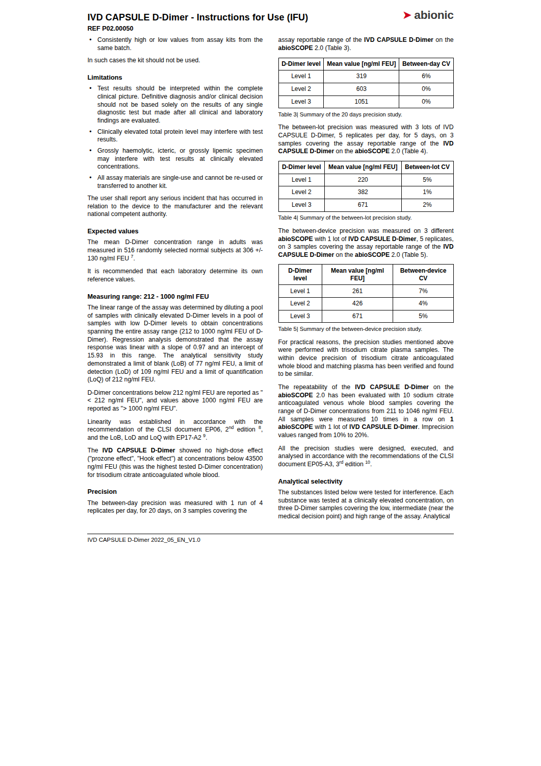➤abionic
IVD CAPSULE D-Dimer - Instructions for Use (IFU)
REF P02.00050
Consistently high or low values from assay kits from the same batch.
In such cases the kit should not be used.
Limitations
Test results should be interpreted within the complete clinical picture. Definitive diagnosis and/or clinical decision should not be based solely on the results of any single diagnostic test but made after all clinical and laboratory findings are evaluated.
Clinically elevated total protein level may interfere with test results.
Grossly haemolytic, icteric, or grossly lipemic specimen may interfere with test results at clinically elevated concentrations.
All assay materials are single-use and cannot be re-used or transferred to another kit.
The user shall report any serious incident that has occurred in relation to the device to the manufacturer and the relevant national competent authority.
Expected values
The mean D-Dimer concentration range in adults was measured in 516 randomly selected normal subjects at 306 +/- 130 ng/ml FEU 7.
It is recommended that each laboratory determine its own reference values.
Measuring range: 212 - 1000 ng/ml FEU
The linear range of the assay was determined by diluting a pool of samples with clinically elevated D-Dimer levels in a pool of samples with low D-Dimer levels to obtain concentrations spanning the entire assay range (212 to 1000 ng/ml FEU of D-Dimer). Regression analysis demonstrated that the assay response was linear with a slope of 0.97 and an intercept of 15.93 in this range. The analytical sensitivity study demonstrated a limit of blank (LoB) of 77 ng/ml FEU, a limit of detection (LoD) of 109 ng/ml FEU and a limit of quantification (LoQ) of 212 ng/ml FEU.
D-Dimer concentrations below 212 ng/ml FEU are reported as "< 212 ng/ml FEU", and values above 1000 ng/ml FEU are reported as "> 1000 ng/ml FEU".
Linearity was established in accordance with the recommendation of the CLSI document EP06, 2nd edition 8, and the LoB, LoD and LoQ with EP17-A2 9.
The IVD CAPSULE D-Dimer showed no high-dose effect ("prozone effect", "Hook effect") at concentrations below 43500 ng/ml FEU (this was the highest tested D-Dimer concentration) for trisodium citrate anticoagulated whole blood.
Precision
The between-day precision was measured with 1 run of 4 replicates per day, for 20 days, on 3 samples covering the
assay reportable range of the IVD CAPSULE D-Dimer on the abioSCOPE 2.0 (Table 3).
| D-Dimer level | Mean value [ng/ml FEU] | Between-day CV |
| --- | --- | --- |
| Level 1 | 319 | 6% |
| Level 2 | 603 | 0% |
| Level 3 | 1051 | 0% |
Table 3| Summary of the 20 days precision study.
The between-lot precision was measured with 3 lots of IVD CAPSULE D-Dimer, 5 replicates per day, for 5 days, on 3 samples covering the assay reportable range of the IVD CAPSULE D-Dimer on the abioSCOPE 2.0 (Table 4).
| D-Dimer level | Mean value [ng/ml FEU] | Between-lot CV |
| --- | --- | --- |
| Level 1 | 220 | 5% |
| Level 2 | 382 | 1% |
| Level 3 | 671 | 2% |
Table 4| Summary of the between-lot precision study.
The between-device precision was measured on 3 different abioSCOPE with 1 lot of IVD CAPSULE D-Dimer, 5 replicates, on 3 samples covering the assay reportable range of the IVD CAPSULE D-Dimer on the abioSCOPE 2.0 (Table 5).
| D-Dimer level | Mean value [ng/ml FEU] | Between-device CV |
| --- | --- | --- |
| Level 1 | 261 | 7% |
| Level 2 | 426 | 4% |
| Level 3 | 671 | 5% |
Table 5| Summary of the between-device precision study.
For practical reasons, the precision studies mentioned above were performed with trisodium citrate plasma samples. The within device precision of trisodium citrate anticoagulated whole blood and matching plasma has been verified and found to be similar.
The repeatability of the IVD CAPSULE D-Dimer on the abioSCOPE 2.0 has been evaluated with 10 sodium citrate anticoagulated venous whole blood samples covering the range of D-Dimer concentrations from 211 to 1046 ng/ml FEU. All samples were measured 10 times in a row on 1 abioSCOPE with 1 lot of IVD CAPSULE D-Dimer. Imprecision values ranged from 10% to 20%.
All the precision studies were designed, executed, and analysed in accordance with the recommendations of the CLSI document EP05-A3, 3rd edition 10.
Analytical selectivity
The substances listed below were tested for interference. Each substance was tested at a clinically elevated concentration, on three D-Dimer samples covering the low, intermediate (near the medical decision point) and high range of the assay. Analytical
IVD CAPSULE D-Dimer 2022_05_EN_V1.0